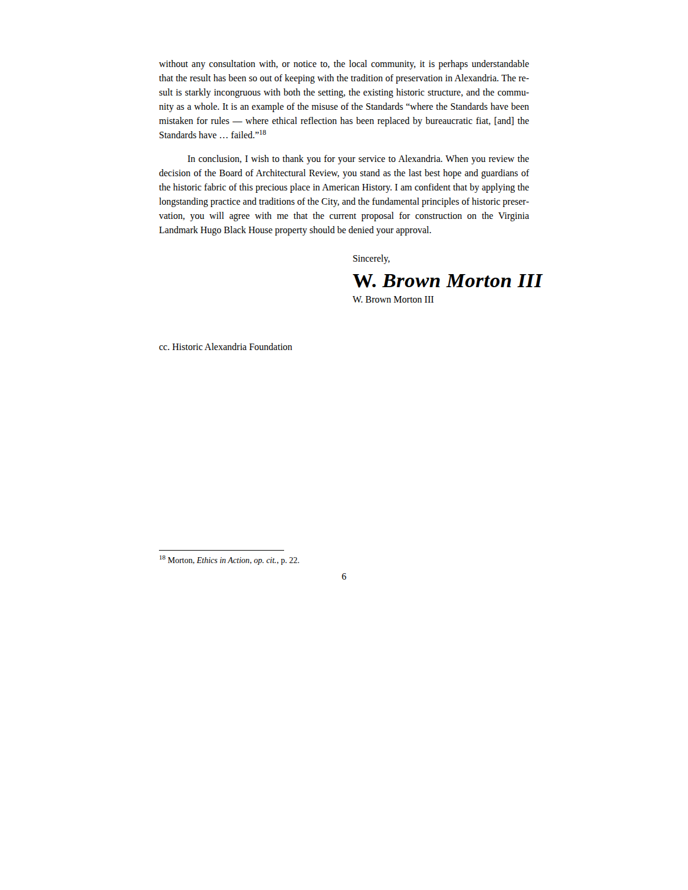without any consultation with, or notice to, the local community, it is perhaps understandable that the result has been so out of keeping with the tradition of preservation in Alexandria. The result is starkly incongruous with both the setting, the existing historic structure, and the community as a whole. It is an example of the misuse of the Standards “where the Standards have been mistaken for rules — where ethical reflection has been replaced by bureaucratic fiat, [and] the Standards have … failed.”18
In conclusion, I wish to thank you for your service to Alexandria. When you review the decision of the Board of Architectural Review, you stand as the last best hope and guardians of the historic fabric of this precious place in American History. I am confident that by applying the longstanding practice and traditions of the City, and the fundamental principles of historic preservation, you will agree with me that the current proposal for construction on the Virginia Landmark Hugo Black House property should be denied your approval.
Sincerely,
W. Brown Morton III
W. Brown Morton III
cc. Historic Alexandria Foundation
18 Morton, Ethics in Action, op. cit., p. 22.
6